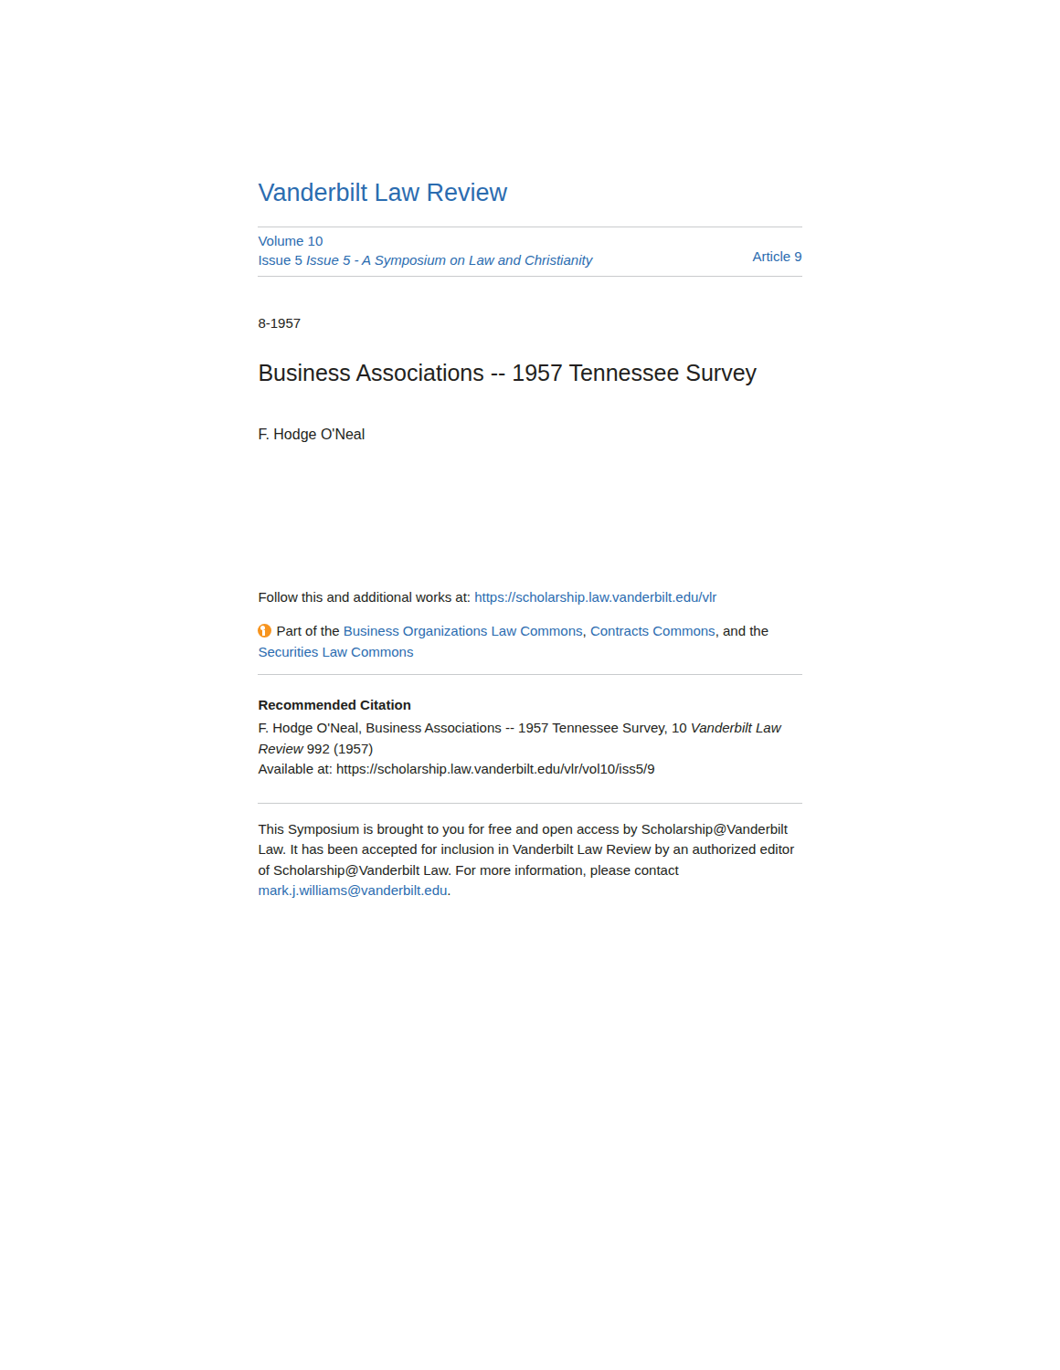Vanderbilt Law Review
Volume 10
Issue 5 Issue 5 - A Symposium on Law and Christianity
Article 9
8-1957
Business Associations -- 1957 Tennessee Survey
F. Hodge O'Neal
Follow this and additional works at: https://scholarship.law.vanderbilt.edu/vlr
Part of the Business Organizations Law Commons, Contracts Commons, and the Securities Law Commons
Recommended Citation
F. Hodge O'Neal, Business Associations -- 1957 Tennessee Survey, 10 Vanderbilt Law Review 992 (1957)
Available at: https://scholarship.law.vanderbilt.edu/vlr/vol10/iss5/9
This Symposium is brought to you for free and open access by Scholarship@Vanderbilt Law. It has been accepted for inclusion in Vanderbilt Law Review by an authorized editor of Scholarship@Vanderbilt Law. For more information, please contact mark.j.williams@vanderbilt.edu.